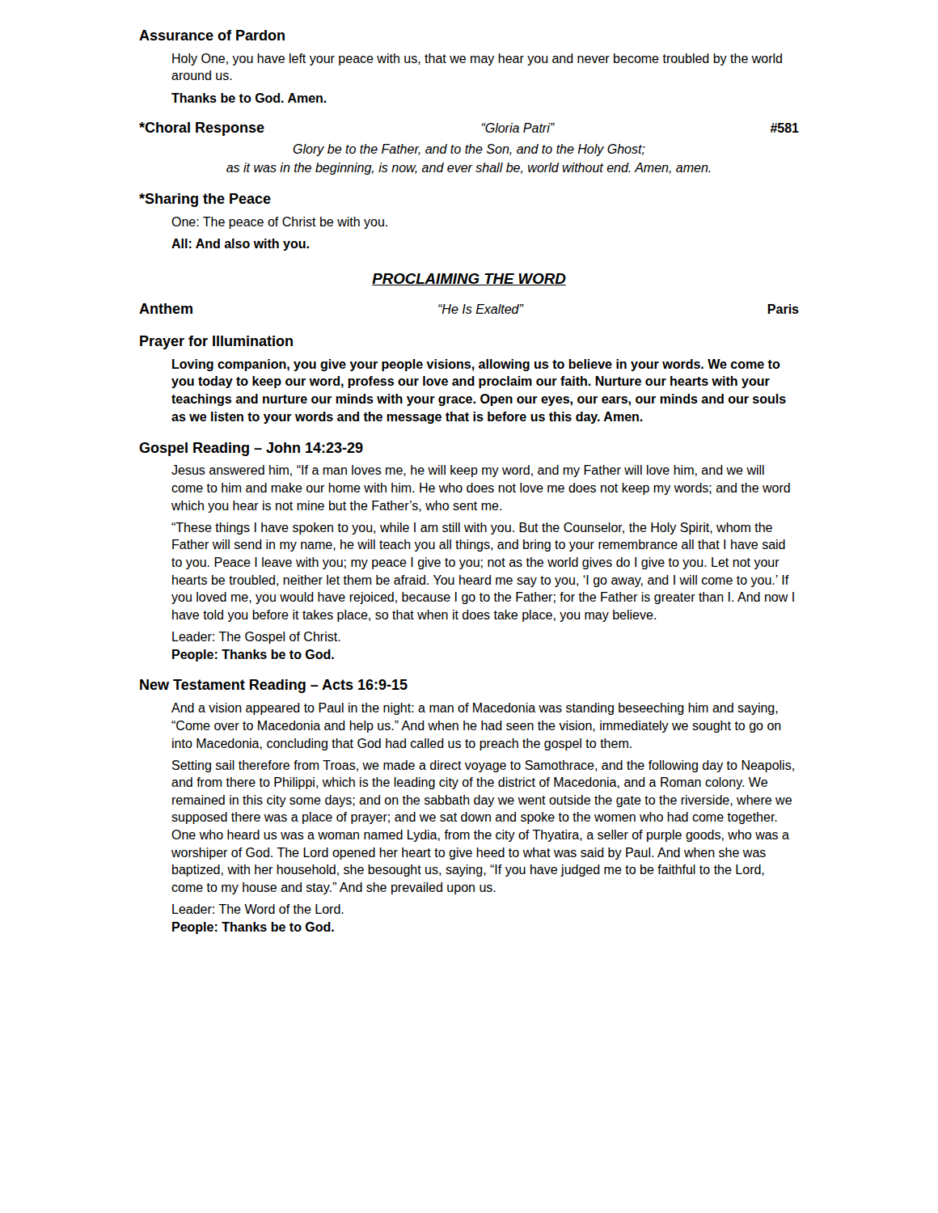Assurance of Pardon
Holy One, you have left your peace with us, that we may hear you and never become troubled by the world around us.
Thanks be to God. Amen.
*Choral Response “Gloria Patri” #581
Glory be to the Father, and to the Son, and to the Holy Ghost;
as it was in the beginning, is now, and ever shall be, world without end. Amen, amen.
*Sharing the Peace
One: The peace of Christ be with you.
All: And also with you.
PROCLAIMING THE WORD
Anthem “He Is Exalted” Paris
Prayer for Illumination
Loving companion, you give your people visions, allowing us to believe in your words. We come to you today to keep our word, profess our love and proclaim our faith. Nurture our hearts with your teachings and nurture our minds with your grace. Open our eyes, our ears, our minds and our souls as we listen to your words and the message that is before us this day. Amen.
Gospel Reading – John 14:23-29
Jesus answered him, “If a man loves me, he will keep my word, and my Father will love him, and we will come to him and make our home with him. He who does not love me does not keep my words; and the word which you hear is not mine but the Father’s, who sent me.
“These things I have spoken to you, while I am still with you. But the Counselor, the Holy Spirit, whom the Father will send in my name, he will teach you all things, and bring to your remembrance all that I have said to you. Peace I leave with you; my peace I give to you; not as the world gives do I give to you. Let not your hearts be troubled, neither let them be afraid. You heard me say to you, ‘I go away, and I will come to you.’ If you loved me, you would have rejoiced, because I go to the Father; for the Father is greater than I. And now I have told you before it takes place, so that when it does take place, you may believe.
Leader: The Gospel of Christ.
People: Thanks be to God.
New Testament Reading – Acts 16:9-15
And a vision appeared to Paul in the night: a man of Macedonia was standing beseeching him and saying, “Come over to Macedonia and help us.” And when he had seen the vision, immediately we sought to go on into Macedonia, concluding that God had called us to preach the gospel to them.
Setting sail therefore from Troas, we made a direct voyage to Samothrace, and the following day to Neapolis, and from there to Philippi, which is the leading city of the district of Macedonia, and a Roman colony. We remained in this city some days; and on the sabbath day we went outside the gate to the riverside, where we supposed there was a place of prayer; and we sat down and spoke to the women who had come together. One who heard us was a woman named Lydia, from the city of Thyatira, a seller of purple goods, who was a worshiper of God. The Lord opened her heart to give heed to what was said by Paul. And when she was baptized, with her household, she besought us, saying, “If you have judged me to be faithful to the Lord, come to my house and stay.” And she prevailed upon us.
Leader: The Word of the Lord.
People: Thanks be to God.